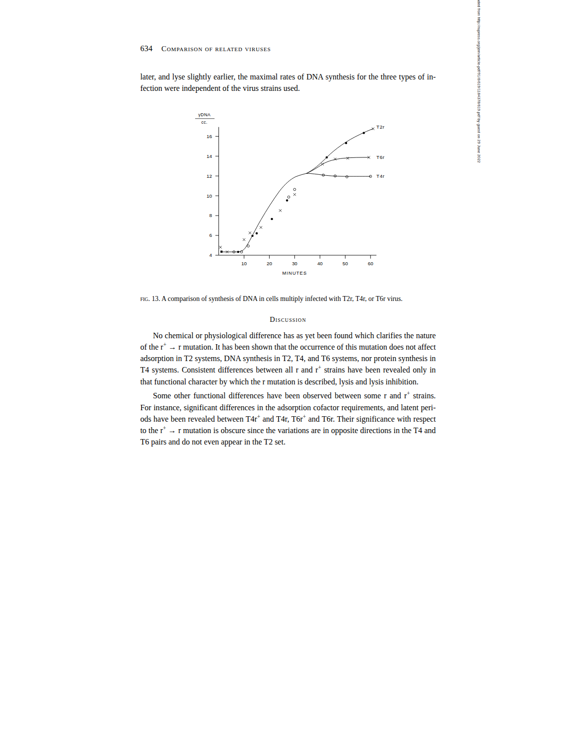634 Comparison of Related Viruses
later, and lyse slightly earlier, the maximal rates of DNA synthesis for the three types of infection were independent of the virus strains used.
γDNA cc. 16 14 12 10 8 6 4 10 20 30 40 50 60 MINUTES T2r T6r T4r
Fig. 13. A comparison of synthesis of DNA in cells multiply infected with T2r, T4r, or T6r virus.
Discussion
No chemical or physiological difference has as yet been found which clarifies the nature of the r+ → r mutation. It has been shown that the occurrence of this mutation does not affect adsorption in T2 systems, DNA synthesis in T2, T4, and T6 systems, nor protein synthesis in T4 systems. Consistent differences between all r and r+ strains have been revealed only in that functional character by which the r mutation is described, lysis and lysis inhibition.
Some other functional differences have been observed between some r and r+ strains. For instance, significant differences in the adsorption cofactor requirements, and latent periods have been revealed between T4r+ and T4r, T6r+ and T6r. Their significance with respect to the r+ → r mutation is obscure since the variations are in opposite directions in the T4 and T6 pairs and do not even appear in the T2 set.
Downloaded from http://rupress.org/jem/article-pdf/91/6/619/1184378/619.pdf by guest on 29 June 2022